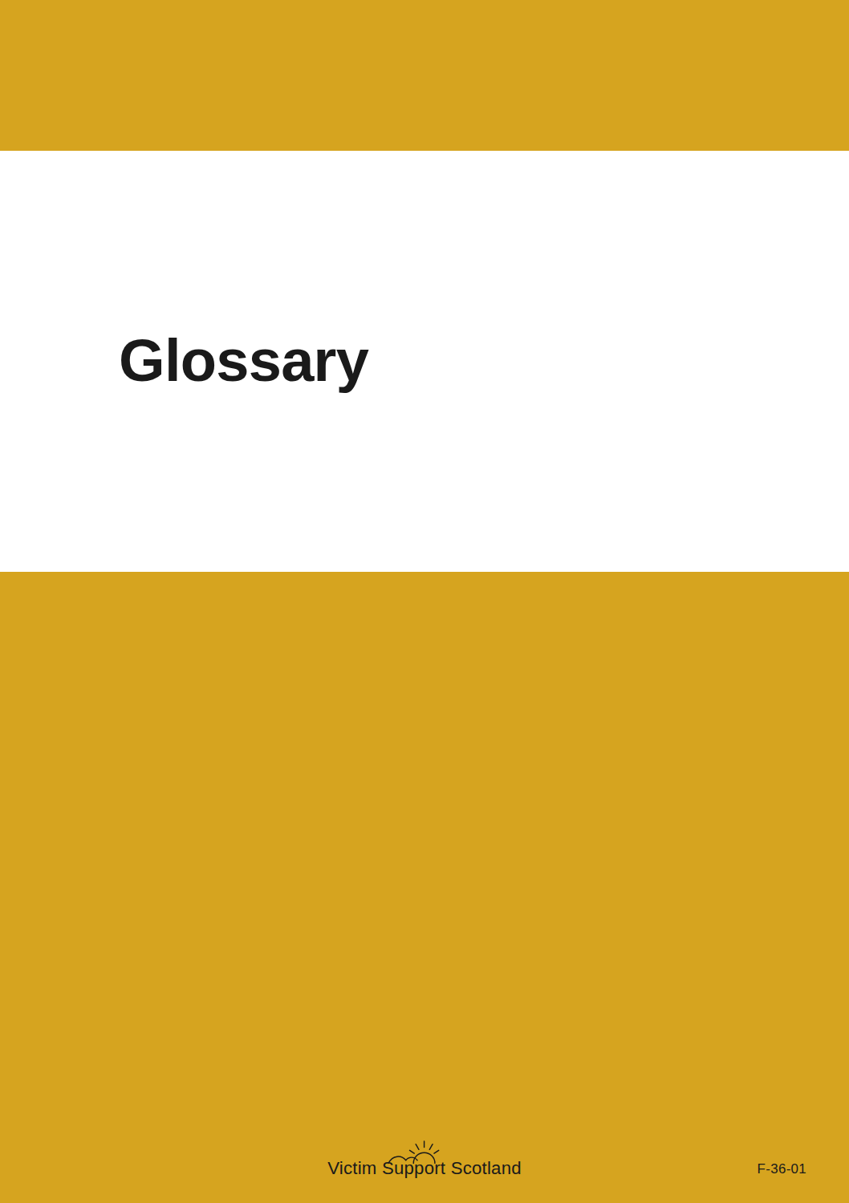Glossary
Victim Support Scotland
F-36-01